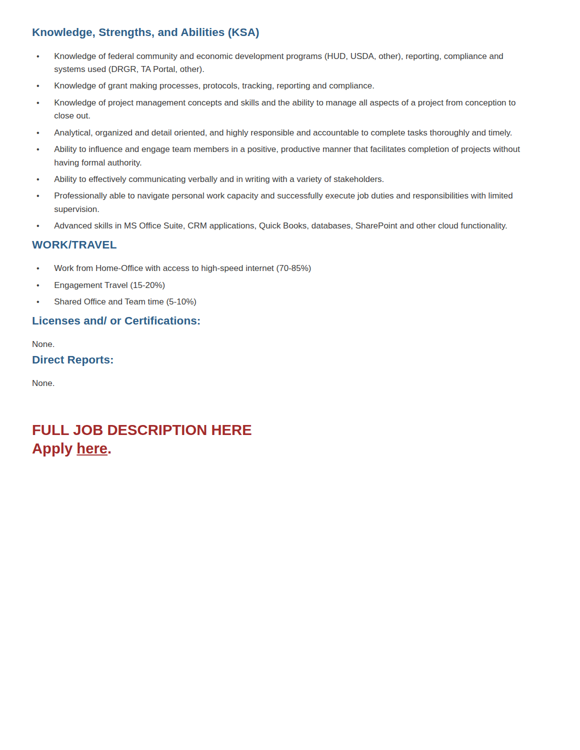Knowledge, Strengths, and Abilities (KSA)
Knowledge of federal community and economic development programs (HUD, USDA, other), reporting, compliance and systems used (DRGR, TA Portal, other).
Knowledge of grant making processes, protocols, tracking, reporting and compliance.
Knowledge of project management concepts and skills and the ability to manage all aspects of a project from conception to close out.
Analytical, organized and detail oriented, and highly responsible and accountable to complete tasks thoroughly and timely.
Ability to influence and engage team members in a positive, productive manner that facilitates completion of projects without having formal authority.
Ability to effectively communicating verbally and in writing with a variety of stakeholders.
Professionally able to navigate personal work capacity and successfully execute job duties and responsibilities with limited supervision.
Advanced skills in MS Office Suite, CRM applications, Quick Books, databases, SharePoint and other cloud functionality.
Work/Travel
Work from Home-Office with access to high-speed internet (70-85%)
Engagement Travel (15-20%)
Shared Office and Team time (5-10%)
Licenses and/ or Certifications:
None.
Direct Reports:
None.
FULL JOB DESCRIPTION HERE Apply here.